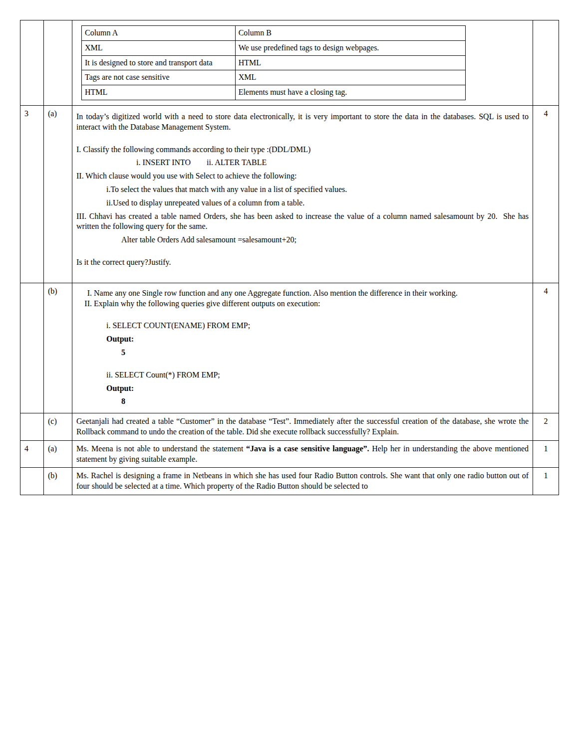| | | / Column A / Column B / / XML / We use predefined tags to design webpages. / / It is designed to store and transport data / HTML / / Tags are not case sensitive / XML / / HTML / Elements must have a closing tag. / | |
| 3 | (a) | In today’s digitized world with a need to store data electronically, it is very important to store the data in the databases. SQL is used to interact with the Database Management System. I. Classify the following commands according to their type :(DDL/DML) i. INSERT INTO ii. ALTER TABLE II. Which clause would you use with Select to achieve the following: i.To select the values that match with any value in a list of specified values. ii.Used to display unrepeated values of a column from a table. III. Chhavi has created a table named Orders, she has been asked to increase the value of a column named salesamount by 20. She has written the following query for the same. Alter table Orders Add salesamount =salesamount+20; Is it the correct query?Justify. | 4 |
| | (b) | Name any one Single row function and any one Aggregate function. Also mention the difference in their working. Explain why the following queries give different outputs on execution: i. SELECT COUNT(ENAME) FROM EMP; Output: 5 ii. SELECT Count(*) FROM EMP; Output: 8 | 4 |
| | (c) | Geetanjali had created a table “Customer” in the database “Test”. Immediately after the successful creation of the database, she wrote the Rollback command to undo the creation of the table. Did she execute rollback successfully? Explain. | 2 |
| 4 | (a) | Ms. Meena is not able to understand the statement “Java is a case sensitive language”. Help her in understanding the above mentioned statement by giving suitable example. | 1 |
| | (b) | Ms. Rachel is designing a frame in Netbeans in which she has used four Radio Button controls. She want that only one radio button out of four should be selected at a time. Which property of the Radio Button should be selected to | 1 |